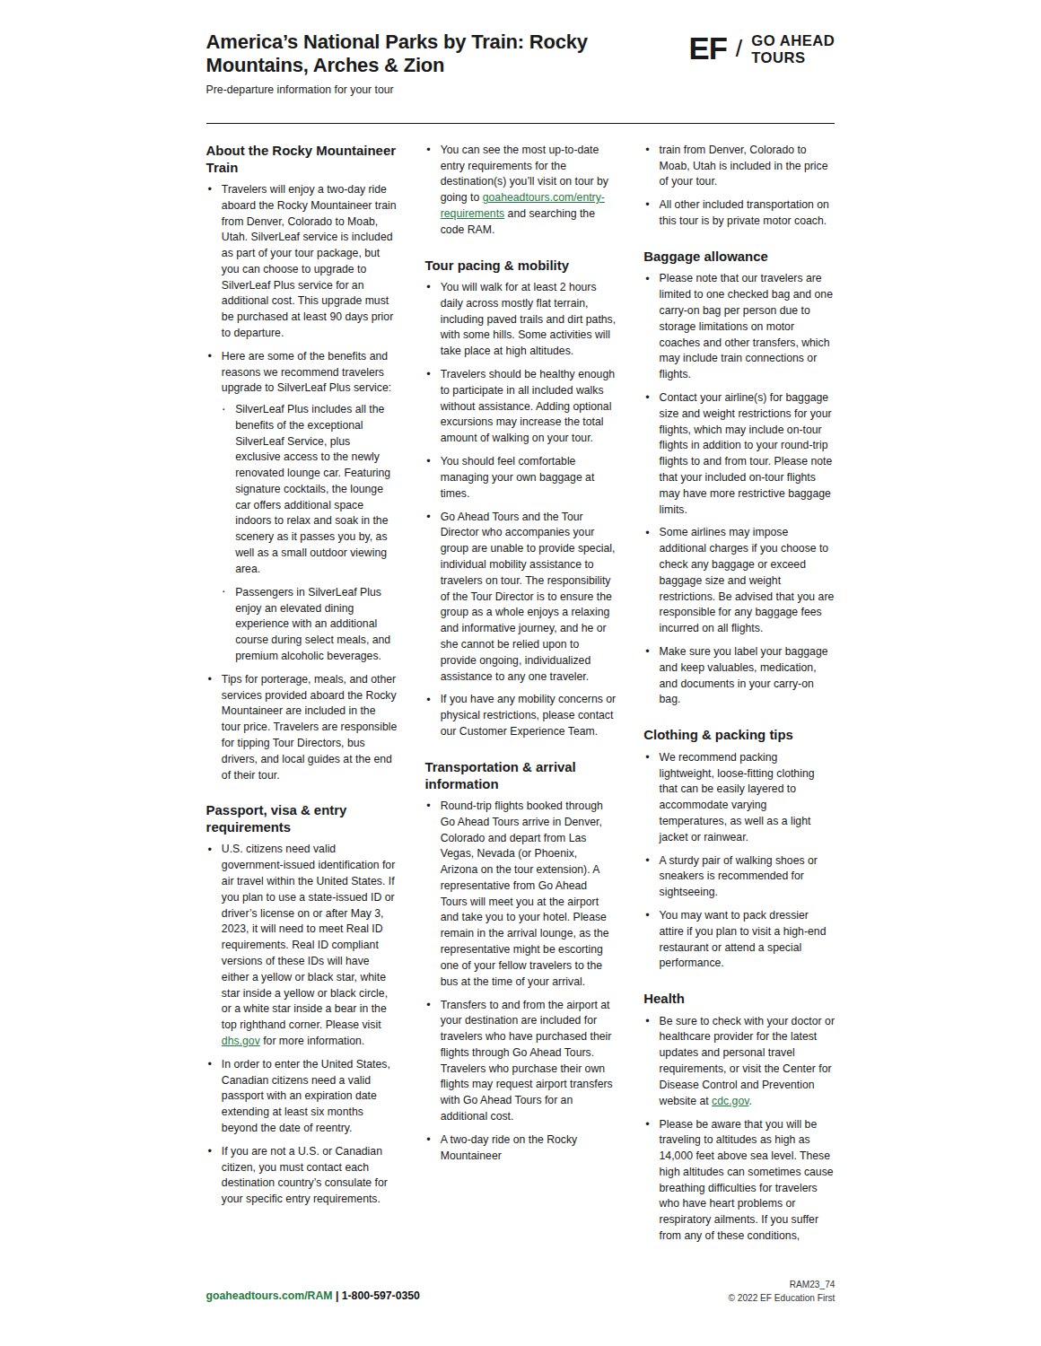America’s National Parks by Train: Rocky Mountains, Arches & Zion
Pre-departure information for your tour
EF / GO AHEAD
TOURS
About the Rocky Mountaineer Train
Travelers will enjoy a two-day ride aboard the Rocky Mountaineer train from Denver, Colorado to Moab, Utah. SilverLeaf service is included as part of your tour package, but you can choose to upgrade to SilverLeaf Plus service for an additional cost. This upgrade must be purchased at least 90 days prior to departure.
Here are some of the benefits and reasons we recommend travelers upgrade to SilverLeaf Plus service:
SilverLeaf Plus includes all the benefits of the exceptional SilverLeaf Service, plus exclusive access to the newly renovated lounge car. Featuring signature cocktails, the lounge car offers additional space indoors to relax and soak in the scenery as it passes you by, as well as a small outdoor viewing area.
Passengers in SilverLeaf Plus enjoy an elevated dining experience with an additional course during select meals, and premium alcoholic beverages.
Tips for porterage, meals, and other services provided aboard the Rocky Mountaineer are included in the tour price. Travelers are responsible for tipping Tour Directors, bus drivers, and local guides at the end of their tour.
Passport, visa & entry requirements
U.S. citizens need valid government-issued identification for air travel within the United States. If you plan to use a state-issued ID or driver’s license on or after May 3, 2023, it will need to meet Real ID requirements. Real ID compliant versions of these IDs will have either a yellow or black star, white star inside a yellow or black circle, or a white star inside a bear in the top righthand corner. Please visit dhs.gov for more information.
In order to enter the United States, Canadian citizens need a valid passport with an expiration date extending at least six months beyond the date of reentry.
If you are not a U.S. or Canadian citizen, you must contact each destination country’s consulate for your specific entry requirements.
You can see the most up-to-date entry requirements for the destination(s) you’ll visit on tour by going to goaheadtours.com/entry-requirements and searching the code RAM.
Tour pacing & mobility
You will walk for at least 2 hours daily across mostly flat terrain, including paved trails and dirt paths, with some hills. Some activities will take place at high altitudes.
Travelers should be healthy enough to participate in all included walks without assistance. Adding optional excursions may increase the total amount of walking on your tour.
You should feel comfortable managing your own baggage at times.
Go Ahead Tours and the Tour Director who accompanies your group are unable to provide special, individual mobility assistance to travelers on tour. The responsibility of the Tour Director is to ensure the group as a whole enjoys a relaxing and informative journey, and he or she cannot be relied upon to provide ongoing, individualized assistance to any one traveler.
If you have any mobility concerns or physical restrictions, please contact our Customer Experience Team.
Transportation & arrival information
Round-trip flights booked through Go Ahead Tours arrive in Denver, Colorado and depart from Las Vegas, Nevada (or Phoenix, Arizona on the tour extension). A representative from Go Ahead Tours will meet you at the airport and take you to your hotel. Please remain in the arrival lounge, as the representative might be escorting one of your fellow travelers to the bus at the time of your arrival.
Transfers to and from the airport at your destination are included for travelers who have purchased their flights through Go Ahead Tours. Travelers who purchase their own flights may request airport transfers with Go Ahead Tours for an additional cost.
A two-day ride on the Rocky Mountaineer
train from Denver, Colorado to Moab, Utah is included in the price of your tour.
All other included transportation on this tour is by private motor coach.
Baggage allowance
Please note that our travelers are limited to one checked bag and one carry-on bag per person due to storage limitations on motor coaches and other transfers, which may include train connections or flights.
Contact your airline(s) for baggage size and weight restrictions for your flights, which may include on-tour flights in addition to your round-trip flights to and from tour. Please note that your included on-tour flights may have more restrictive baggage limits.
Some airlines may impose additional charges if you choose to check any baggage or exceed baggage size and weight restrictions. Be advised that you are responsible for any baggage fees incurred on all flights.
Make sure you label your baggage and keep valuables, medication, and documents in your carry-on bag.
Clothing & packing tips
We recommend packing lightweight, loose-fitting clothing that can be easily layered to accommodate varying temperatures, as well as a light jacket or rainwear.
A sturdy pair of walking shoes or sneakers is recommended for sightseeing.
You may want to pack dressier attire if you plan to visit a high-end restaurant or attend a special performance.
Health
Be sure to check with your doctor or healthcare provider for the latest updates and personal travel requirements, or visit the Center for Disease Control and Prevention website at cdc.gov.
Please be aware that you will be traveling to altitudes as high as 14,000 feet above sea level. These high altitudes can sometimes cause breathing difficulties for travelers who have heart problems or respiratory ailments. If you suffer from any of these conditions,
goaheadtours.com/RAM | 1-800-597-0350
RAM23_74
© 2022 EF Education First